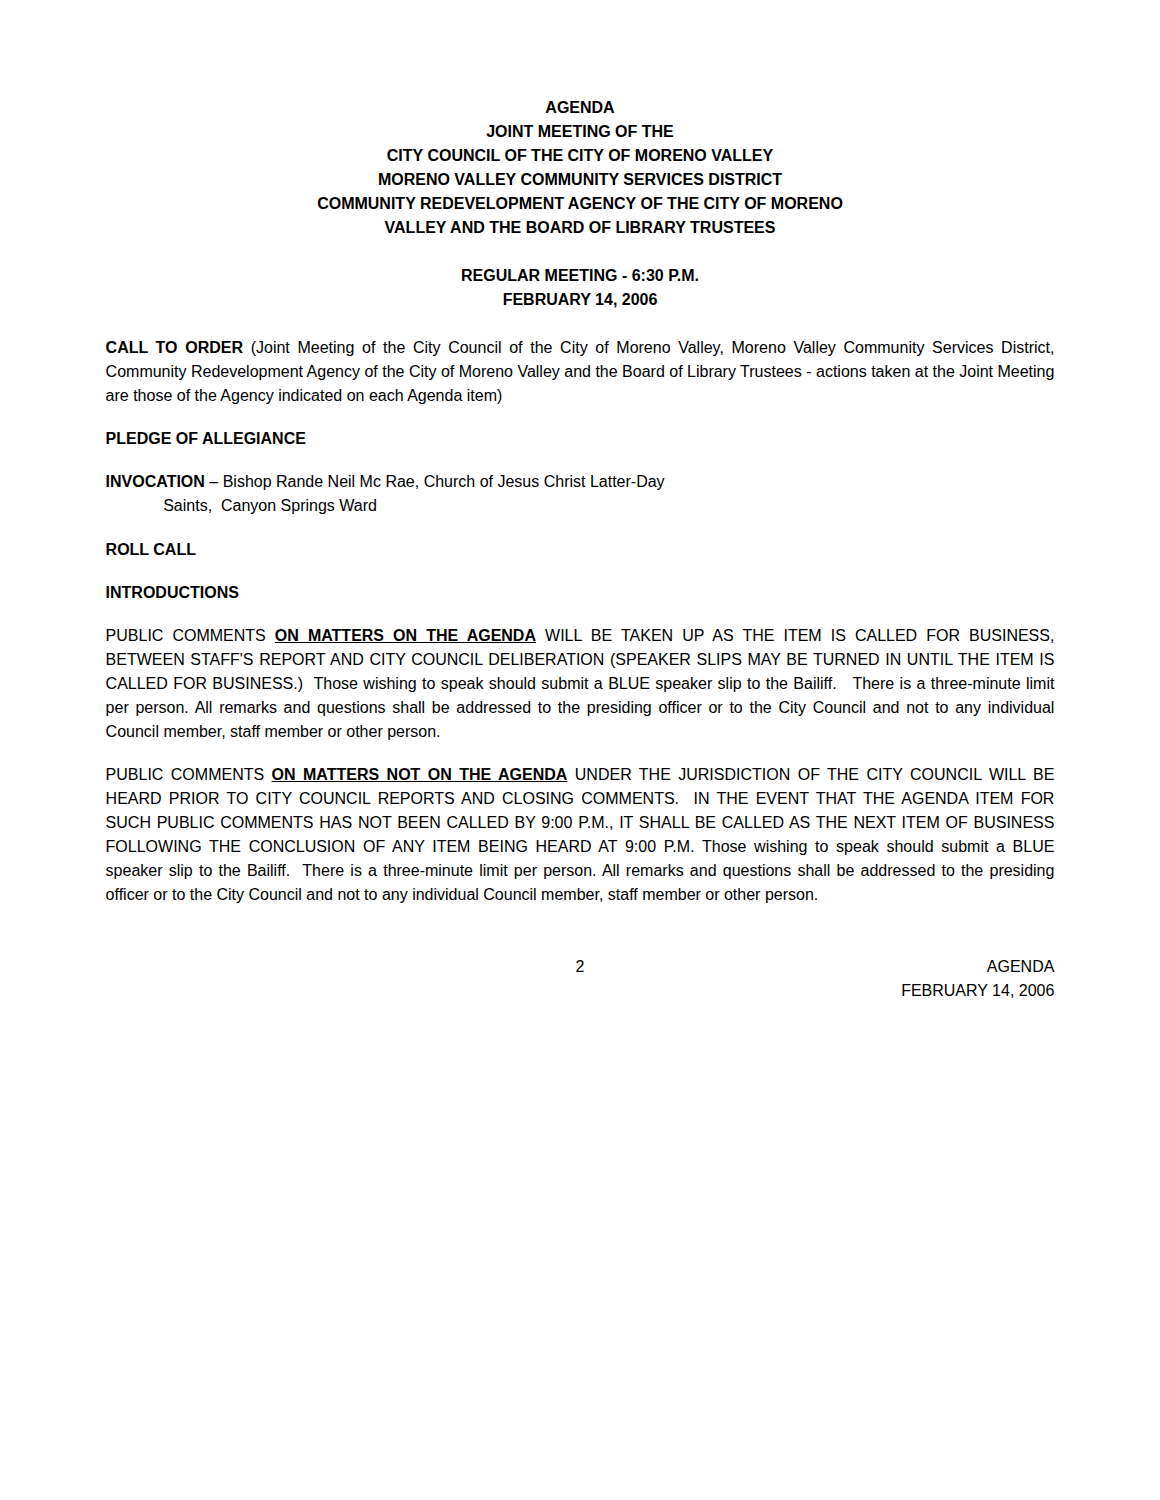AGENDA
JOINT MEETING OF THE
CITY COUNCIL OF THE CITY OF MORENO VALLEY
MORENO VALLEY COMMUNITY SERVICES DISTRICT
COMMUNITY REDEVELOPMENT AGENCY OF THE CITY OF MORENO
VALLEY AND THE BOARD OF LIBRARY TRUSTEES
REGULAR MEETING - 6:30 P.M.
FEBRUARY 14, 2006
CALL TO ORDER (Joint Meeting of the City Council of the City of Moreno Valley, Moreno Valley Community Services District, Community Redevelopment Agency of the City of Moreno Valley and the Board of Library Trustees - actions taken at the Joint Meeting are those of the Agency indicated on each Agenda item)
PLEDGE OF ALLEGIANCE
INVOCATION – Bishop Rande Neil Mc Rae, Church of Jesus Christ Latter-Day Saints, Canyon Springs Ward
ROLL CALL
INTRODUCTIONS
PUBLIC COMMENTS ON MATTERS ON THE AGENDA WILL BE TAKEN UP AS THE ITEM IS CALLED FOR BUSINESS, BETWEEN STAFF'S REPORT AND CITY COUNCIL DELIBERATION (SPEAKER SLIPS MAY BE TURNED IN UNTIL THE ITEM IS CALLED FOR BUSINESS.) Those wishing to speak should submit a BLUE speaker slip to the Bailiff. There is a three-minute limit per person. All remarks and questions shall be addressed to the presiding officer or to the City Council and not to any individual Council member, staff member or other person.
PUBLIC COMMENTS ON MATTERS NOT ON THE AGENDA UNDER THE JURISDICTION OF THE CITY COUNCIL WILL BE HEARD PRIOR TO CITY COUNCIL REPORTS AND CLOSING COMMENTS. IN THE EVENT THAT THE AGENDA ITEM FOR SUCH PUBLIC COMMENTS HAS NOT BEEN CALLED BY 9:00 P.M., IT SHALL BE CALLED AS THE NEXT ITEM OF BUSINESS FOLLOWING THE CONCLUSION OF ANY ITEM BEING HEARD AT 9:00 P.M. Those wishing to speak should submit a BLUE speaker slip to the Bailiff. There is a three-minute limit per person. All remarks and questions shall be addressed to the presiding officer or to the City Council and not to any individual Council member, staff member or other person.
2
AGENDA
FEBRUARY 14, 2006